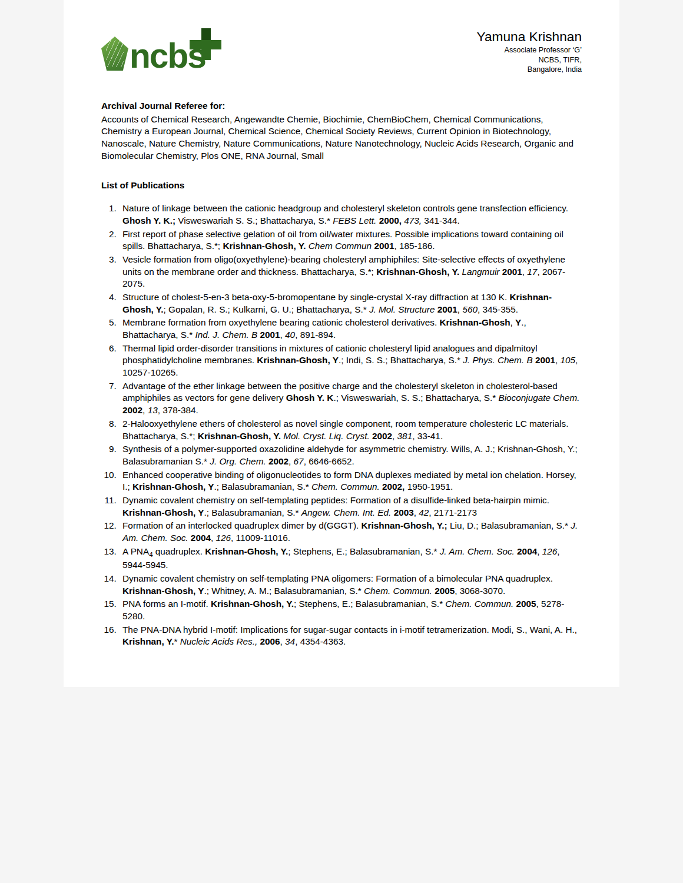ncbs
Yamuna Krishnan
Associate Professor ‘G’
NCBS, TIFR,
Bangalore, India
Archival Journal Referee for:
Accounts of Chemical Research, Angewandte Chemie, Biochimie, ChemBioChem, Chemical Communications, Chemistry a European Journal, Chemical Science, Chemical Society Reviews, Current Opinion in Biotechnology, Nanoscale, Nature Chemistry, Nature Communications, Nature Nanotechnology, Nucleic Acids Research, Organic and Biomolecular Chemistry, Plos ONE, RNA Journal, Small
List of Publications
Nature of linkage between the cationic headgroup and cholesteryl skeleton controls gene transfection efficiency. Ghosh Y. K.; Visweswariah S. S.; Bhattacharya, S.* FEBS Lett. 2000, 473, 341-344.
First report of phase selective gelation of oil from oil/water mixtures. Possible implications toward containing oil spills. Bhattacharya, S.*; Krishnan-Ghosh, Y. Chem Commun 2001, 185-186.
Vesicle formation from oligo(oxyethylene)-bearing cholesteryl amphiphiles: Site-selective effects of oxyethylene units on the membrane order and thickness. Bhattacharya, S.*; Krishnan-Ghosh, Y. Langmuir 2001, 17, 2067-2075.
Structure of cholest-5-en-3 beta-oxy-5-bromopentane by single-crystal X-ray diffraction at 130 K. Krishnan-Ghosh, Y.; Gopalan, R. S.; Kulkarni, G. U.; Bhattacharya, S.* J. Mol. Structure 2001, 560, 345-355.
Membrane formation from oxyethylene bearing cationic cholesterol derivatives. Krishnan-Ghosh, Y., Bhattacharya, S.* Ind. J. Chem. B 2001, 40, 891-894.
Thermal lipid order-disorder transitions in mixtures of cationic cholesteryl lipid analogues and dipalmitoyl phosphatidylcholine membranes. Krishnan-Ghosh, Y.; Indi, S. S.; Bhattacharya, S.* J. Phys. Chem. B 2001, 105, 10257-10265.
Advantage of the ether linkage between the positive charge and the cholesteryl skeleton in cholesterol-based amphiphiles as vectors for gene delivery Ghosh Y. K.; Visweswariah, S. S.; Bhattacharya, S.* Bioconjugate Chem. 2002, 13, 378-384.
2-Halooxyethylene ethers of cholesterol as novel single component, room temperature cholesteric LC materials. Bhattacharya, S.*; Krishnan-Ghosh, Y. Mol. Cryst. Liq. Cryst. 2002, 381, 33-41.
Synthesis of a polymer-supported oxazolidine aldehyde for asymmetric chemistry. Wills, A. J.; Krishnan-Ghosh, Y.; Balasubramanian S.* J. Org. Chem. 2002, 67, 6646-6652.
Enhanced cooperative binding of oligonucleotides to form DNA duplexes mediated by metal ion chelation. Horsey, I.; Krishnan-Ghosh, Y.; Balasubramanian, S.* Chem. Commun. 2002, 1950-1951.
Dynamic covalent chemistry on self-templating peptides: Formation of a disulfide-linked beta-hairpin mimic. Krishnan-Ghosh, Y.; Balasubramanian, S.* Angew. Chem. Int. Ed. 2003, 42, 2171-2173
Formation of an interlocked quadruplex dimer by d(GGGT). Krishnan-Ghosh, Y.; Liu, D.; Balasubramanian, S.* J. Am. Chem. Soc. 2004, 126, 11009-11016.
A PNA4 quadruplex. Krishnan-Ghosh, Y.; Stephens, E.; Balasubramanian, S.* J. Am. Chem. Soc. 2004, 126, 5944-5945.
Dynamic covalent chemistry on self-templating PNA oligomers: Formation of a bimolecular PNA quadruplex. Krishnan-Ghosh, Y.; Whitney, A. M.; Balasubramanian, S.* Chem. Commun. 2005, 3068-3070.
PNA forms an I-motif. Krishnan-Ghosh, Y.; Stephens, E.; Balasubramanian, S.* Chem. Commun. 2005, 5278-5280.
The PNA-DNA hybrid I-motif: Implications for sugar-sugar contacts in i-motif tetramerization. Modi, S., Wani, A. H., Krishnan, Y.* Nucleic Acids Res., 2006, 34, 4354-4363.